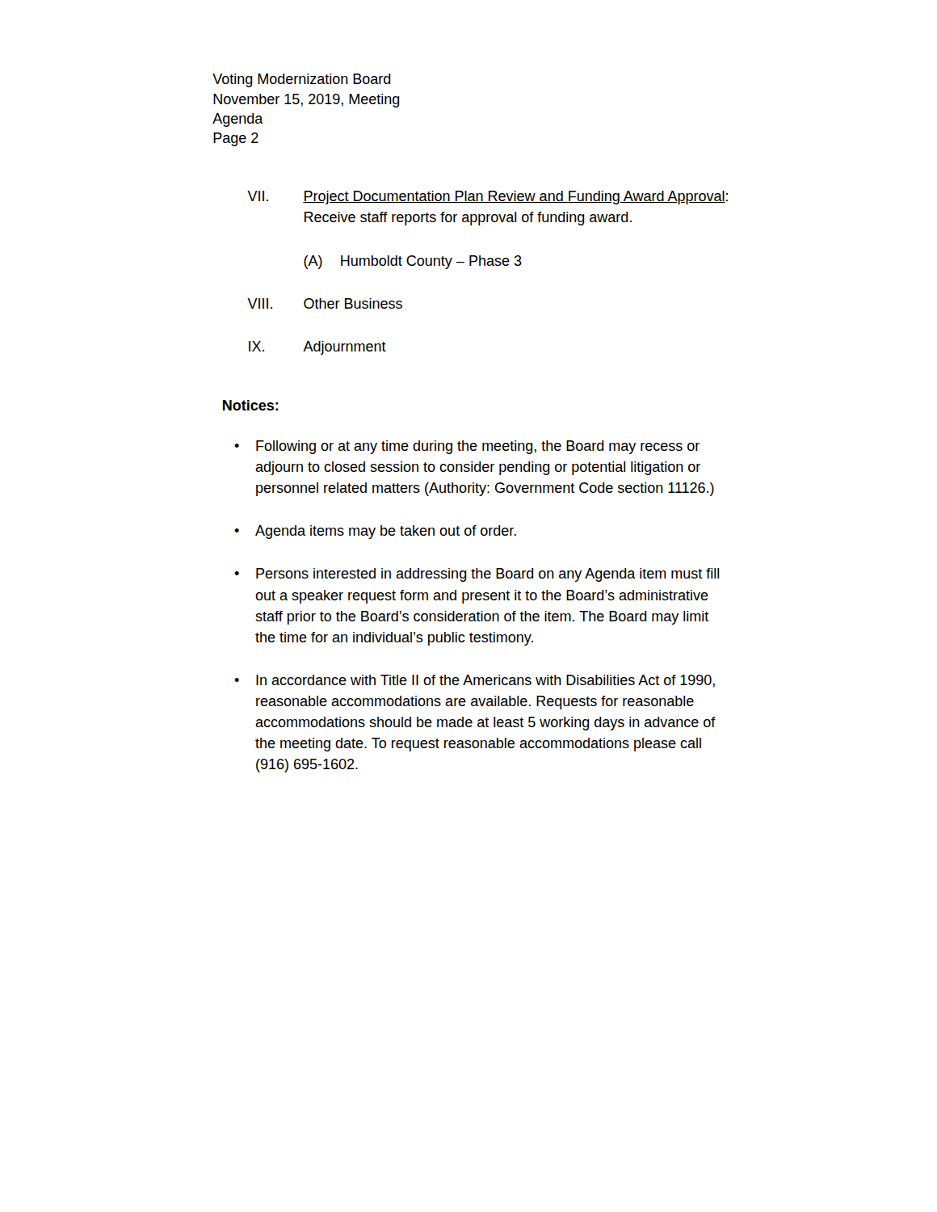Voting Modernization Board
November 15, 2019, Meeting
Agenda
Page 2
VII.
Project Documentation Plan Review and Funding Award Approval: Receive staff reports for approval of funding award.
(A) Humboldt County – Phase 3
VIII.
Other Business
IX.
Adjournment
Notices:
Following or at any time during the meeting, the Board may recess or adjourn to closed session to consider pending or potential litigation or personnel related matters (Authority: Government Code section 11126.)
Agenda items may be taken out of order.
Persons interested in addressing the Board on any Agenda item must fill out a speaker request form and present it to the Board’s administrative staff prior to the Board’s consideration of the item. The Board may limit the time for an individual’s public testimony.
In accordance with Title II of the Americans with Disabilities Act of 1990, reasonable accommodations are available. Requests for reasonable accommodations should be made at least 5 working days in advance of the meeting date. To request reasonable accommodations please call (916) 695-1602.